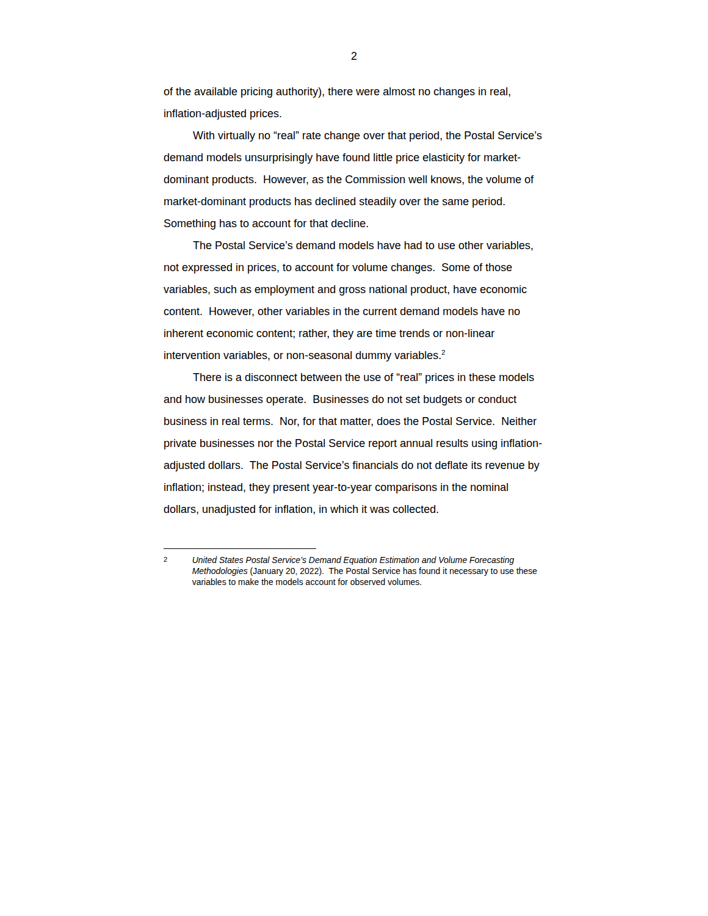2
of the available pricing authority), there were almost no changes in real, inflation-adjusted prices.
With virtually no “real” rate change over that period, the Postal Service’s demand models unsurprisingly have found little price elasticity for market-dominant products. However, as the Commission well knows, the volume of market-dominant products has declined steadily over the same period. Something has to account for that decline.
The Postal Service’s demand models have had to use other variables, not expressed in prices, to account for volume changes. Some of those variables, such as employment and gross national product, have economic content. However, other variables in the current demand models have no inherent economic content; rather, they are time trends or non-linear intervention variables, or non-seasonal dummy variables.2
There is a disconnect between the use of “real” prices in these models and how businesses operate. Businesses do not set budgets or conduct business in real terms. Nor, for that matter, does the Postal Service. Neither private businesses nor the Postal Service report annual results using inflation-adjusted dollars. The Postal Service’s financials do not deflate its revenue by inflation; instead, they present year-to-year comparisons in the nominal dollars, unadjusted for inflation, in which it was collected.
2 United States Postal Service’s Demand Equation Estimation and Volume Forecasting Methodologies (January 20, 2022). The Postal Service has found it necessary to use these variables to make the models account for observed volumes.